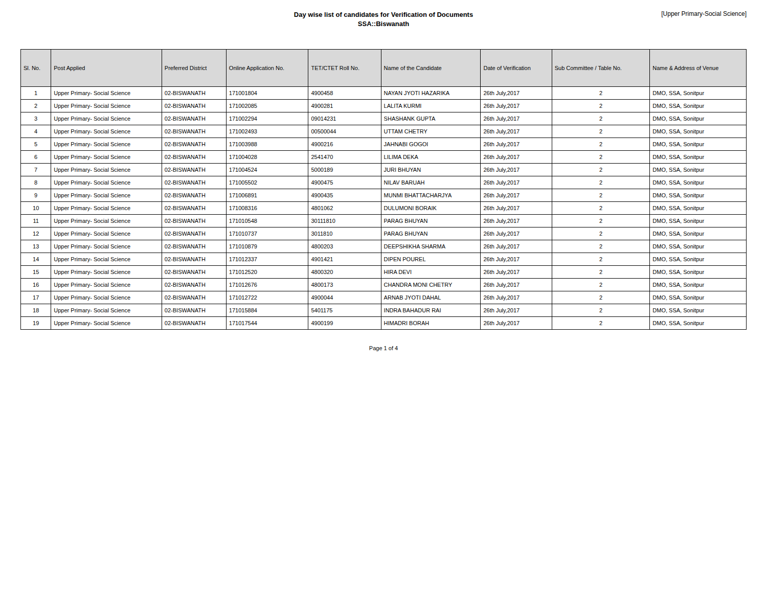[Upper Primary-Social Science]
Day wise list of candidates for Verification of Documents
SSA::Biswanath
| Sl. No. | Post Applied | Preferred District | Online Application No. | TET/CTET Roll No. | Name of the Candidate | Date of Verification | Sub Committee / Table No. | Name & Address of Venue |
| --- | --- | --- | --- | --- | --- | --- | --- | --- |
| 1 | Upper Primary- Social Science | 02-BISWANATH | 171001804 | 4900458 | NAYAN JYOTI HAZARIKA | 26th July,2017 | 2 | DMO, SSA, Sonitpur |
| 2 | Upper Primary- Social Science | 02-BISWANATH | 171002085 | 4900281 | LALITA KURMI | 26th July,2017 | 2 | DMO, SSA, Sonitpur |
| 3 | Upper Primary- Social Science | 02-BISWANATH | 171002294 | 09014231 | SHASHANK GUPTA | 26th July,2017 | 2 | DMO, SSA, Sonitpur |
| 4 | Upper Primary- Social Science | 02-BISWANATH | 171002493 | 00500044 | UTTAM CHETRY | 26th July,2017 | 2 | DMO, SSA, Sonitpur |
| 5 | Upper Primary- Social Science | 02-BISWANATH | 171003988 | 4900216 | JAHNABI GOGOI | 26th July,2017 | 2 | DMO, SSA, Sonitpur |
| 6 | Upper Primary- Social Science | 02-BISWANATH | 171004028 | 2541470 | LILIMA DEKA | 26th July,2017 | 2 | DMO, SSA, Sonitpur |
| 7 | Upper Primary- Social Science | 02-BISWANATH | 171004524 | 5000189 | JURI BHUYAN | 26th July,2017 | 2 | DMO, SSA, Sonitpur |
| 8 | Upper Primary- Social Science | 02-BISWANATH | 171005502 | 4900475 | NILAV BARUAH | 26th July,2017 | 2 | DMO, SSA, Sonitpur |
| 9 | Upper Primary- Social Science | 02-BISWANATH | 171006891 | 4900435 | MUNMI BHATTACHARJYA | 26th July,2017 | 2 | DMO, SSA, Sonitpur |
| 10 | Upper Primary- Social Science | 02-BISWANATH | 171008316 | 4801062 | DULUMONI BORAIK | 26th July,2017 | 2 | DMO, SSA, Sonitpur |
| 11 | Upper Primary- Social Science | 02-BISWANATH | 171010548 | 30111810 | PARAG BHUYAN | 26th July,2017 | 2 | DMO, SSA, Sonitpur |
| 12 | Upper Primary- Social Science | 02-BISWANATH | 171010737 | 3011810 | PARAG BHUYAN | 26th July,2017 | 2 | DMO, SSA, Sonitpur |
| 13 | Upper Primary- Social Science | 02-BISWANATH | 171010879 | 4800203 | DEEPSHIKHA SHARMA | 26th July,2017 | 2 | DMO, SSA, Sonitpur |
| 14 | Upper Primary- Social Science | 02-BISWANATH | 171012337 | 4901421 | DIPEN POUREL | 26th July,2017 | 2 | DMO, SSA, Sonitpur |
| 15 | Upper Primary- Social Science | 02-BISWANATH | 171012520 | 4800320 | HIRA DEVI | 26th July,2017 | 2 | DMO, SSA, Sonitpur |
| 16 | Upper Primary- Social Science | 02-BISWANATH | 171012676 | 4800173 | CHANDRA MONI CHETRY | 26th July,2017 | 2 | DMO, SSA, Sonitpur |
| 17 | Upper Primary- Social Science | 02-BISWANATH | 171012722 | 4900044 | ARNAB JYOTI DAHAL | 26th July,2017 | 2 | DMO, SSA, Sonitpur |
| 18 | Upper Primary- Social Science | 02-BISWANATH | 171015884 | 5401175 | INDRA BAHADUR RAI | 26th July,2017 | 2 | DMO, SSA, Sonitpur |
| 19 | Upper Primary- Social Science | 02-BISWANATH | 171017544 | 4900199 | HIMADRI BORAH | 26th July,2017 | 2 | DMO, SSA, Sonitpur |
Page 1 of 4